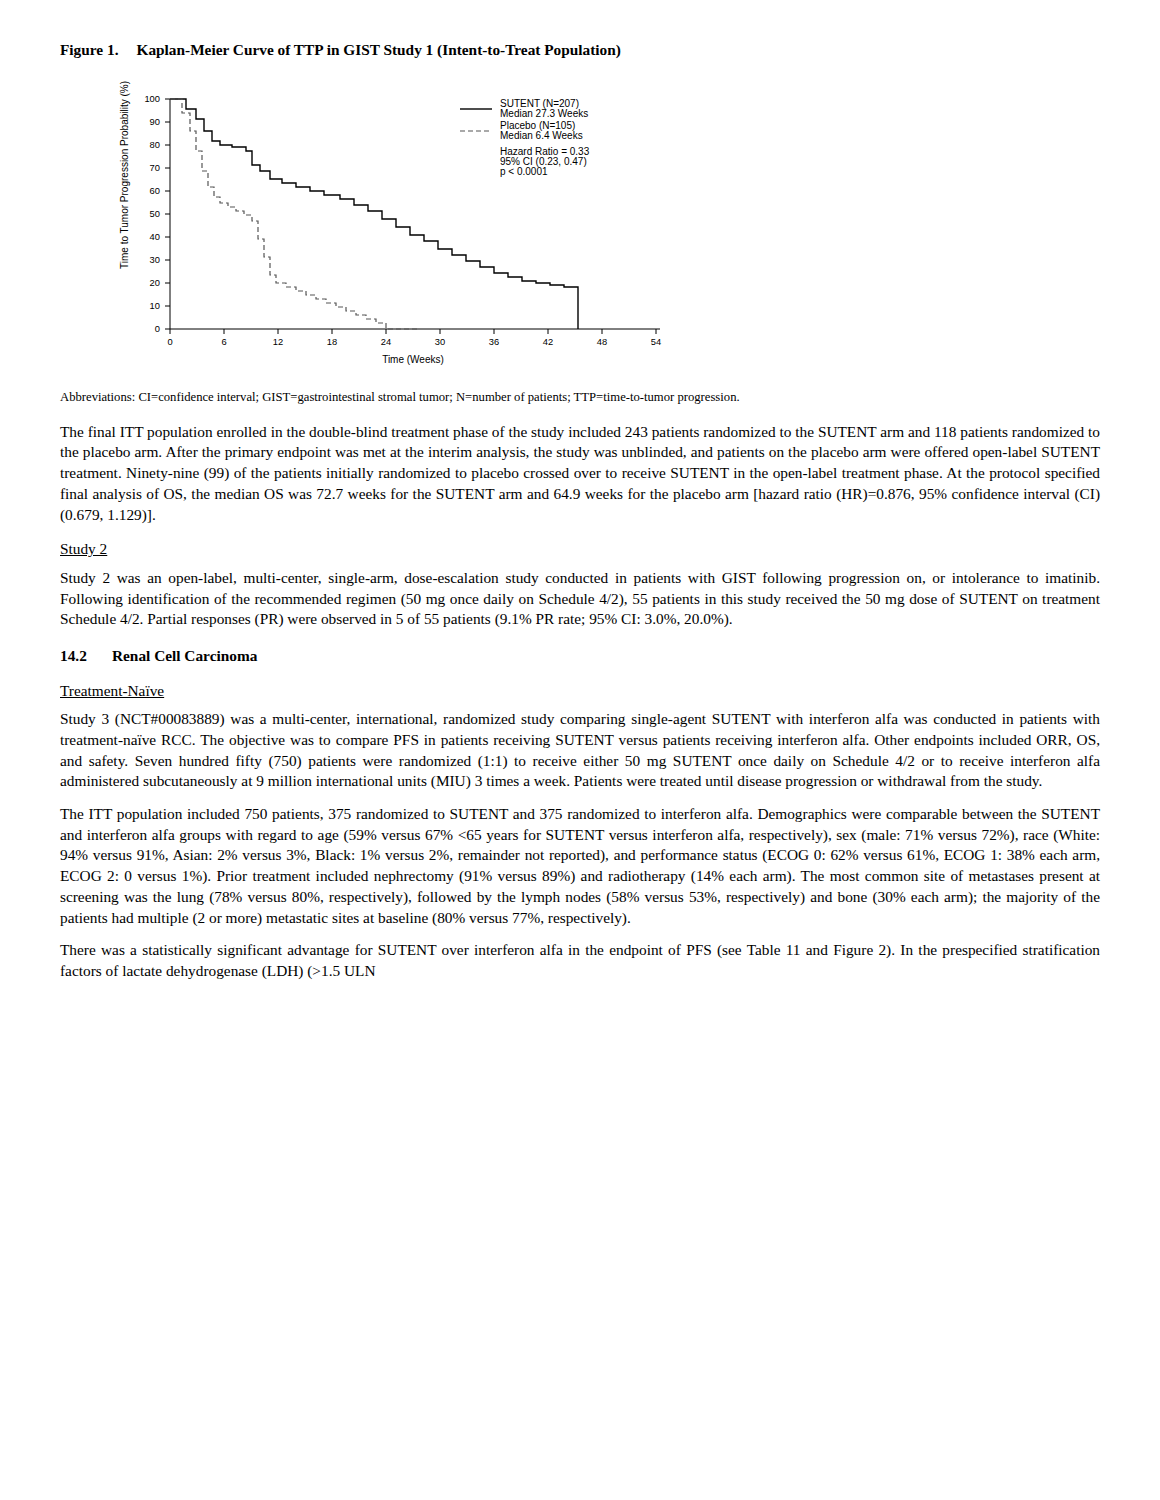Figure 1. Kaplan-Meier Curve of TTP in GIST Study 1 (Intent-to-Treat Population)
100 90 80 70 60 50 40 30 20 10 0 Time to Tumor Progression Probability (%) 0 6 12 18 24 30 36 42 48 54 Time (Weeks) SUTENT (N=207) Median 27.3 Weeks Placebo (N=105) Median 6.4 Weeks Hazard Ratio = 0.33 95% CI (0.23, 0.47) p < 0.0001
Abbreviations: CI=confidence interval; GIST=gastrointestinal stromal tumor; N=number of patients; TTP=time-to-tumor progression.
The final ITT population enrolled in the double-blind treatment phase of the study included 243 patients randomized to the SUTENT arm and 118 patients randomized to the placebo arm. After the primary endpoint was met at the interim analysis, the study was unblinded, and patients on the placebo arm were offered open-label SUTENT treatment. Ninety-nine (99) of the patients initially randomized to placebo crossed over to receive SUTENT in the open-label treatment phase. At the protocol specified final analysis of OS, the median OS was 72.7 weeks for the SUTENT arm and 64.9 weeks for the placebo arm [hazard ratio (HR)=0.876, 95% confidence interval (CI) (0.679, 1.129)].
Study 2
Study 2 was an open-label, multi-center, single-arm, dose-escalation study conducted in patients with GIST following progression on, or intolerance to imatinib. Following identification of the recommended regimen (50 mg once daily on Schedule 4/2), 55 patients in this study received the 50 mg dose of SUTENT on treatment Schedule 4/2. Partial responses (PR) were observed in 5 of 55 patients (9.1% PR rate; 95% CI: 3.0%, 20.0%).
14.2 Renal Cell Carcinoma
Treatment-Naïve
Study 3 (NCT#00083889) was a multi-center, international, randomized study comparing single-agent SUTENT with interferon alfa was conducted in patients with treatment-naïve RCC. The objective was to compare PFS in patients receiving SUTENT versus patients receiving interferon alfa. Other endpoints included ORR, OS, and safety. Seven hundred fifty (750) patients were randomized (1:1) to receive either 50 mg SUTENT once daily on Schedule 4/2 or to receive interferon alfa administered subcutaneously at 9 million international units (MIU) 3 times a week. Patients were treated until disease progression or withdrawal from the study.
The ITT population included 750 patients, 375 randomized to SUTENT and 375 randomized to interferon alfa. Demographics were comparable between the SUTENT and interferon alfa groups with regard to age (59% versus 67% <65 years for SUTENT versus interferon alfa, respectively), sex (male: 71% versus 72%), race (White: 94% versus 91%, Asian: 2% versus 3%, Black: 1% versus 2%, remainder not reported), and performance status (ECOG 0: 62% versus 61%, ECOG 1: 38% each arm, ECOG 2: 0 versus 1%). Prior treatment included nephrectomy (91% versus 89%) and radiotherapy (14% each arm). The most common site of metastases present at screening was the lung (78% versus 80%, respectively), followed by the lymph nodes (58% versus 53%, respectively) and bone (30% each arm); the majority of the patients had multiple (2 or more) metastatic sites at baseline (80% versus 77%, respectively).
There was a statistically significant advantage for SUTENT over interferon alfa in the endpoint of PFS (see Table 11 and Figure 2). In the prespecified stratification factors of lactate dehydrogenase (LDH) (>1.5 ULN